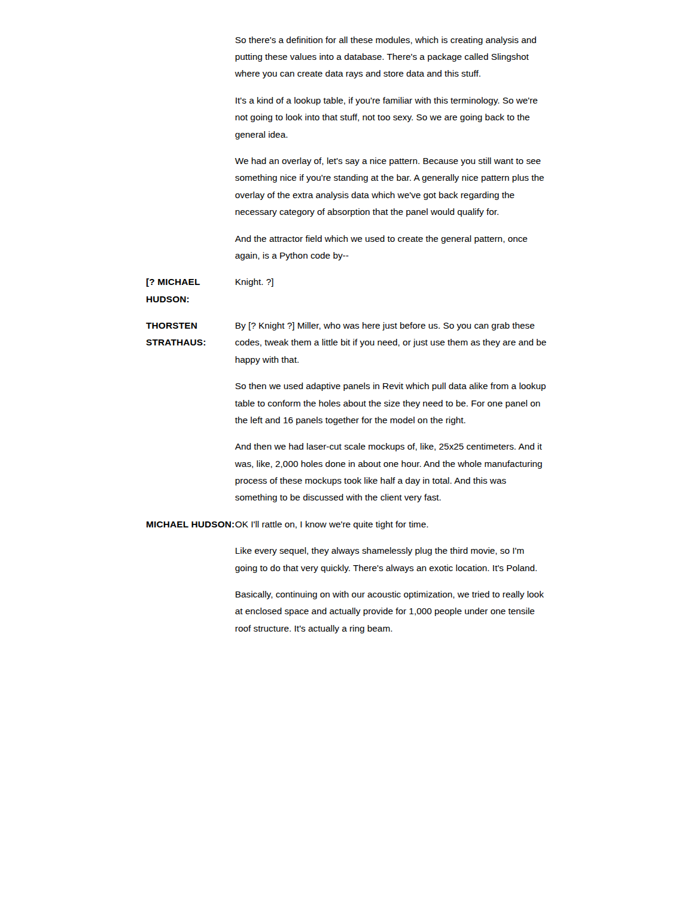| | So there's a definition for all these modules, which is creating analysis and putting these values into a database. There's a package called Slingshot where you can create data rays and store data and this stuff. It's a kind of a lookup table, if you're familiar with this terminology. So we're not going to look into that stuff, not too sexy. So we are going back to the general idea. We had an overlay of, let's say a nice pattern. Because you still want to see something nice if you're standing at the bar. A generally nice pattern plus the overlay of the extra analysis data which we've got back regarding the necessary category of absorption that the panel would qualify for. And the attractor field which we used to create the general pattern, once again, is a Python code by-- |
| [? MICHAEL HUDSON: | Knight. ?] |
| THORSTEN STRATHAUS: | By [? Knight ?] Miller, who was here just before us. So you can grab these codes, tweak them a little bit if you need, or just use them as they are and be happy with that. So then we used adaptive panels in Revit which pull data alike from a lookup table to conform the holes about the size they need to be. For one panel on the left and 16 panels together for the model on the right. And then we had laser-cut scale mockups of, like, 25x25 centimeters. And it was, like, 2,000 holes done in about one hour. And the whole manufacturing process of these mockups took like half a day in total. And this was something to be discussed with the client very fast. |
| MICHAEL HUDSON: | OK I'll rattle on, I know we're quite tight for time. |
| | Like every sequel, they always shamelessly plug the third movie, so I'm going to do that very quickly. There's always an exotic location. It's Poland. Basically, continuing on with our acoustic optimization, we tried to really look at enclosed space and actually provide for 1,000 people under one tensile roof structure. It's actually a ring beam. |